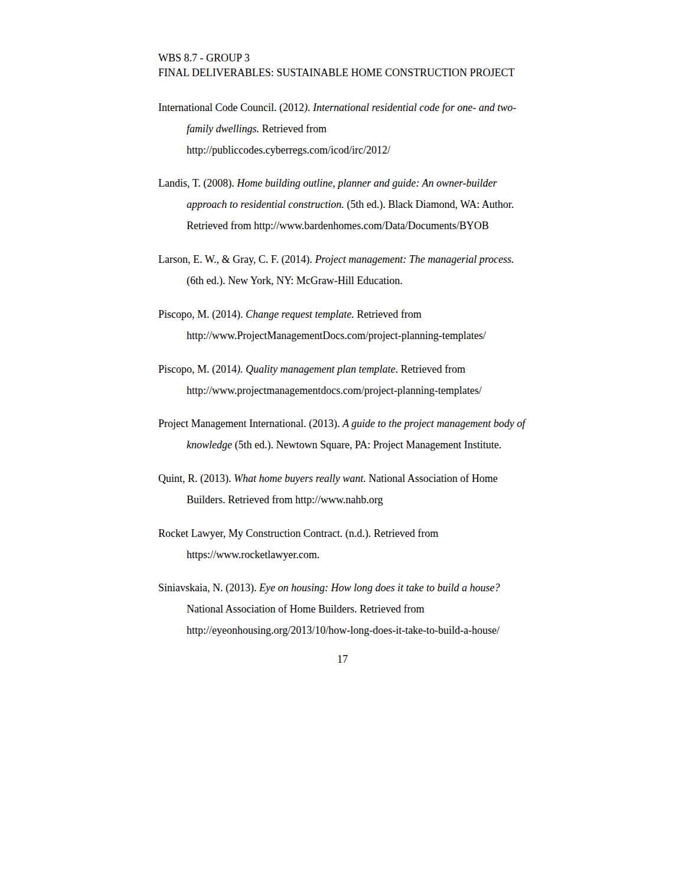WBS 8.7 - GROUP 3
FINAL DELIVERABLES: SUSTAINABLE HOME CONSTRUCTION PROJECT
International Code Council. (2012). International residential code for one- and two-family dwellings. Retrieved from http://publiccodes.cyberregs.com/icod/irc/2012/
Landis, T. (2008). Home building outline, planner and guide: An owner-builder approach to residential construction. (5th ed.). Black Diamond, WA: Author. Retrieved from http://www.bardenhomes.com/Data/Documents/BYOB
Larson, E. W., & Gray, C. F. (2014). Project management: The managerial process. (6th ed.). New York, NY: McGraw-Hill Education.
Piscopo, M. (2014). Change request template. Retrieved from http://www.ProjectManagementDocs.com/project-planning-templates/
Piscopo, M. (2014). Quality management plan template. Retrieved from http://www.projectmanagementdocs.com/project-planning-templates/
Project Management International. (2013). A guide to the project management body of knowledge (5th ed.). Newtown Square, PA: Project Management Institute.
Quint, R. (2013). What home buyers really want. National Association of Home Builders. Retrieved from http://www.nahb.org
Rocket Lawyer, My Construction Contract. (n.d.). Retrieved from https://www.rocketlawyer.com.
Siniavskaia, N. (2013). Eye on housing: How long does it take to build a house? National Association of Home Builders. Retrieved from http://eyeonhousing.org/2013/10/how-long-does-it-take-to-build-a-house/
17